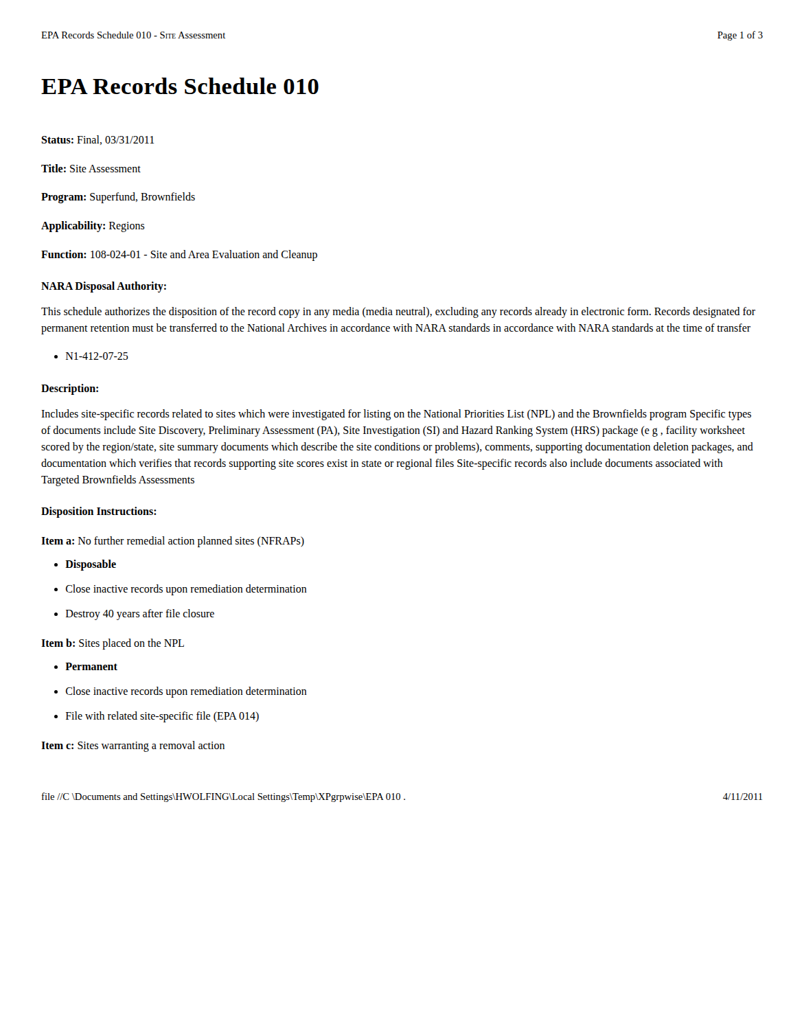EPA Records Schedule 010 - Site Assessment Page 1 of 3
EPA Records Schedule 010
Status: Final, 03/31/2011
Title: Site Assessment
Program: Superfund, Brownfields
Applicability: Regions
Function: 108-024-01 - Site and Area Evaluation and Cleanup
NARA Disposal Authority:
This schedule authorizes the disposition of the record copy in any media (media neutral), excluding any records already in electronic form. Records designated for permanent retention must be transferred to the National Archives in accordance with NARA standards in accordance with NARA standards at the time of transfer
N1-412-07-25
Description:
Includes site-specific records related to sites which were investigated for listing on the National Priorities List (NPL) and the Brownfields program Specific types of documents include Site Discovery, Preliminary Assessment (PA), Site Investigation (SI) and Hazard Ranking System (HRS) package (e g , facility worksheet scored by the region/state, site summary documents which describe the site conditions or problems), comments, supporting documentation deletion packages, and documentation which verifies that records supporting site scores exist in state or regional files Site-specific records also include documents associated with Targeted Brownfields Assessments
Disposition Instructions:
Item a: No further remedial action planned sites (NFRAPs)
Disposable
Close inactive records upon remediation determination
Destroy 40 years after file closure
Item b: Sites placed on the NPL
Permanent
Close inactive records upon remediation determination
File with related site-specific file (EPA 014)
Item c: Sites warranting a removal action
file //C \Documents and Settings\HWOLFING\Local Settings\Temp\XPgrpwise\EPA 010 . 4/11/2011